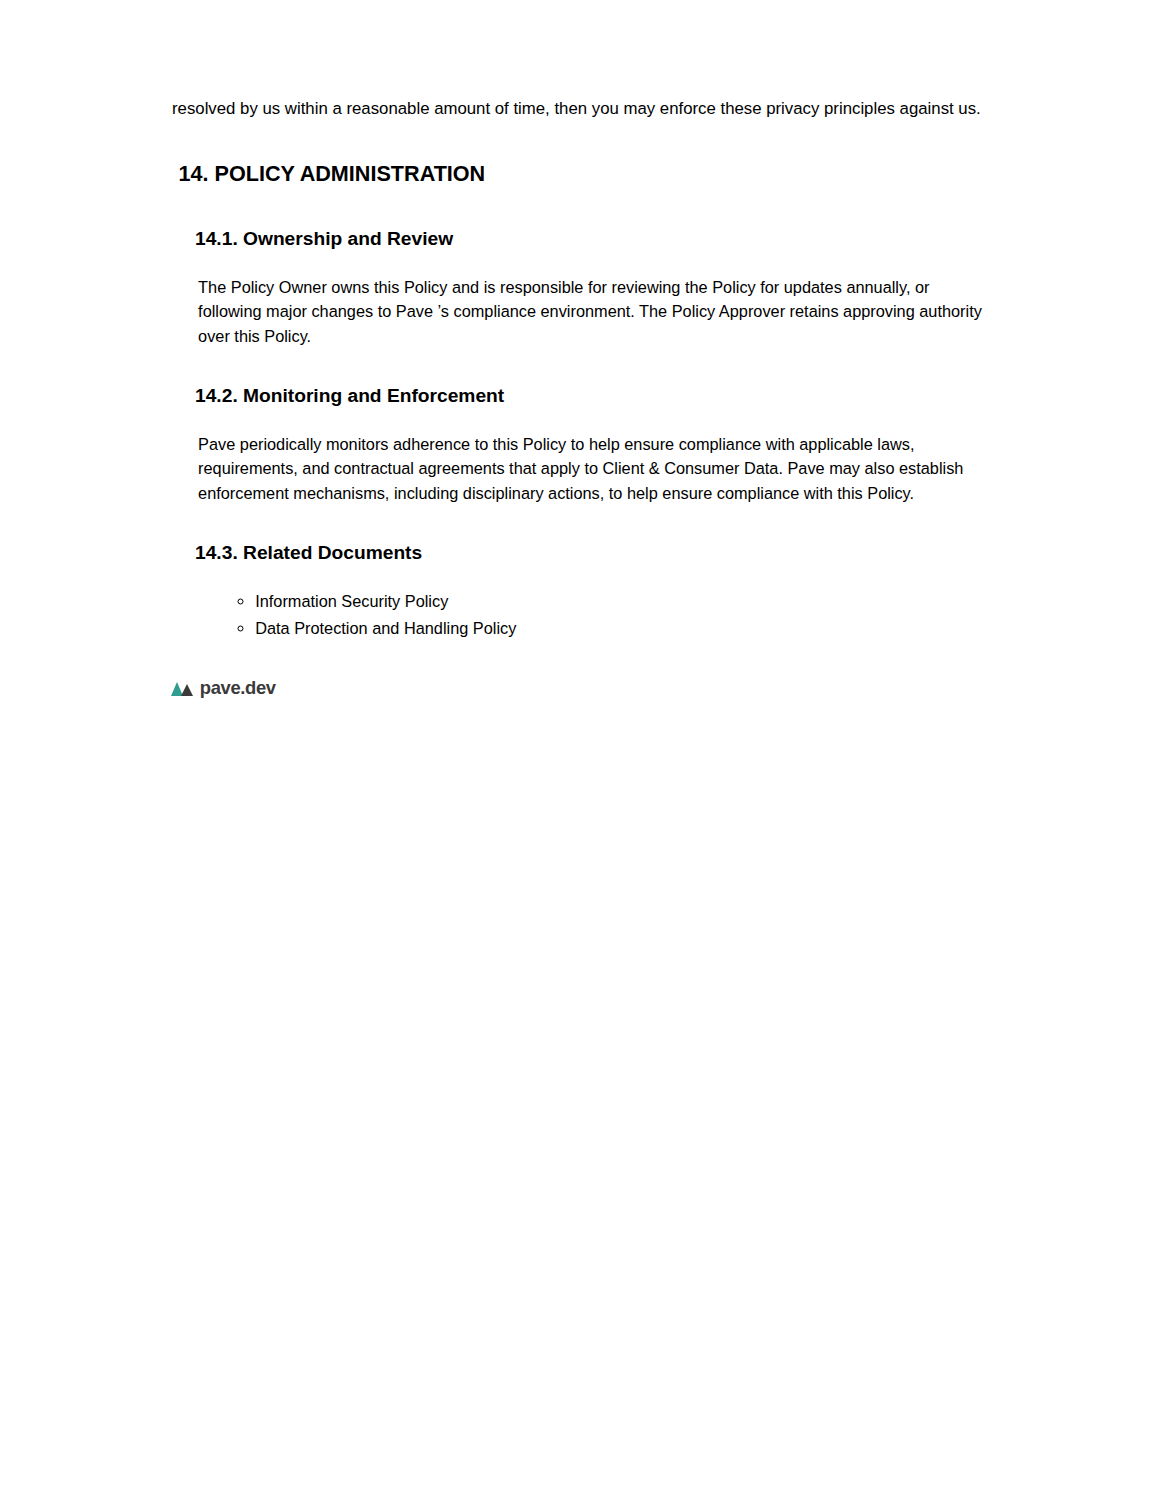resolved by us within a reasonable amount of time, then you may enforce these privacy principles against us.
14. POLICY ADMINISTRATION
14.1. Ownership and Review
The Policy Owner owns this Policy and is responsible for reviewing the Policy for updates annually, or following major changes to Pave ’s compliance environment. The Policy Approver retains approving authority over this Policy.
14.2. Monitoring and Enforcement
Pave periodically monitors adherence to this Policy to help ensure compliance with applicable laws, requirements, and contractual agreements that apply to Client & Consumer Data. Pave may also establish enforcement mechanisms, including disciplinary actions, to help ensure compliance with this Policy.
14.3. Related Documents
Information Security Policy
Data Protection and Handling Policy
pave.dev